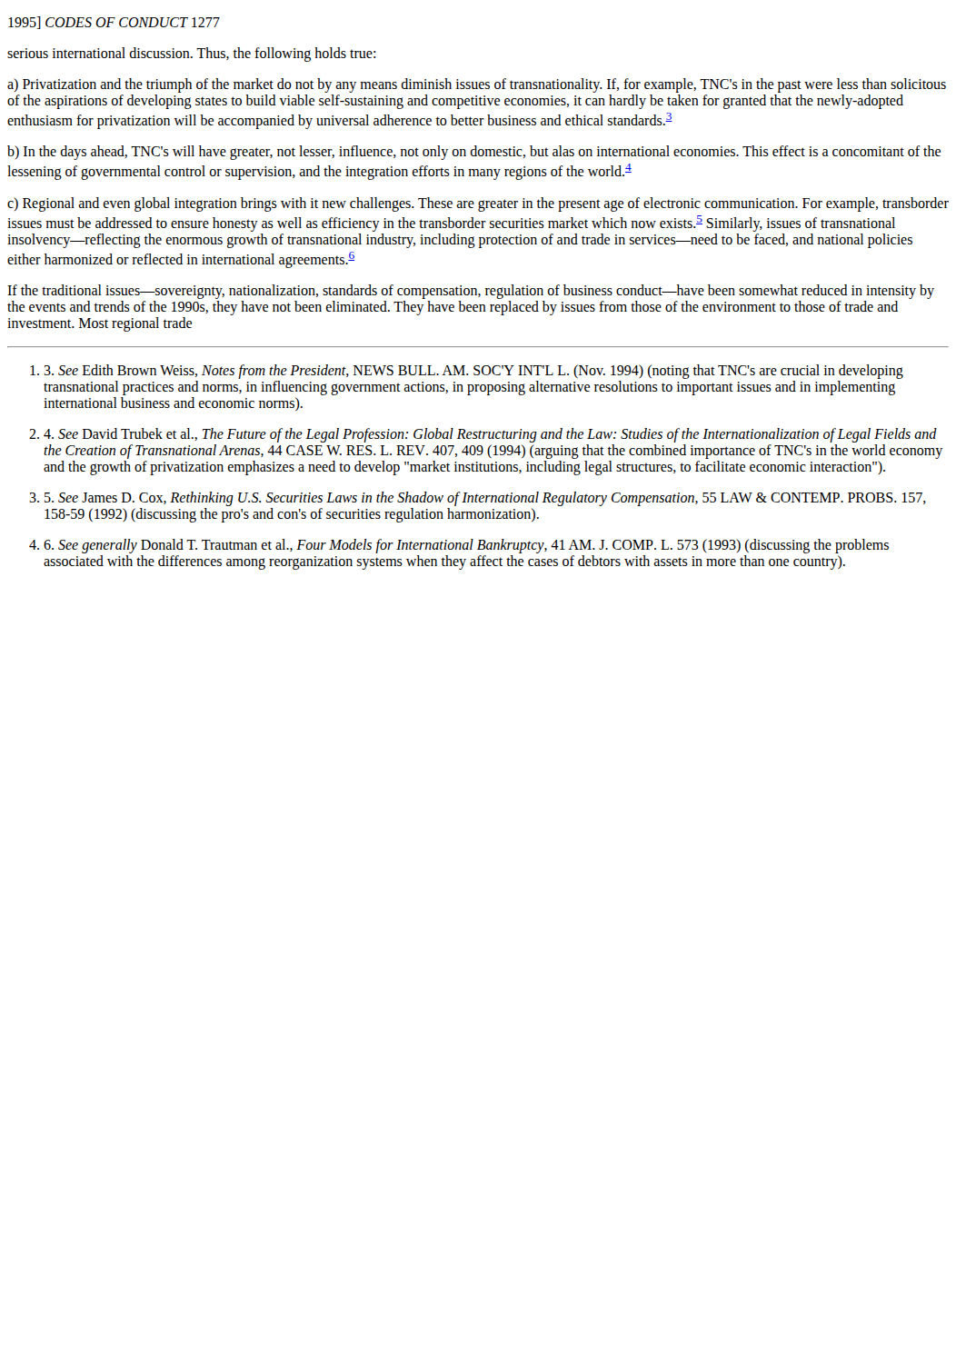1995] CODES OF CONDUCT 1277
serious international discussion. Thus, the following holds true:
a) Privatization and the triumph of the market do not by any means diminish issues of transnationality. If, for example, TNC's in the past were less than solicitous of the aspirations of developing states to build viable self-sustaining and competitive economies, it can hardly be taken for granted that the newly-adopted enthusiasm for privatization will be accompanied by universal adherence to better business and ethical standards.3
b) In the days ahead, TNC's will have greater, not lesser, influence, not only on domestic, but alas on international economies. This effect is a concomitant of the lessening of governmental control or supervision, and the integration efforts in many regions of the world.4
c) Regional and even global integration brings with it new challenges. These are greater in the present age of electronic communication. For example, transborder issues must be addressed to ensure honesty as well as efficiency in the transborder securities market which now exists.5 Similarly, issues of transnational insolvency—reflecting the enormous growth of transnational industry, including protection of and trade in services—need to be faced, and national policies either harmonized or reflected in international agreements.6
If the traditional issues—sovereignty, nationalization, standards of compensation, regulation of business conduct—have been somewhat reduced in intensity by the events and trends of the 1990s, they have not been eliminated. They have been replaced by issues from those of the environment to those of trade and investment. Most regional trade
3. See Edith Brown Weiss, Notes from the President, NEWS BULL. AM. SOC'Y INT'L L. (Nov. 1994) (noting that TNC's are crucial in developing transnational practices and norms, in influencing government actions, in proposing alternative resolutions to important issues and in implementing international business and economic norms).
4. See David Trubek et al., The Future of the Legal Profession: Global Restructuring and the Law: Studies of the Internationalization of Legal Fields and the Creation of Transnational Arenas, 44 CASE W. RES. L. REV. 407, 409 (1994) (arguing that the combined importance of TNC's in the world economy and the growth of privatization emphasizes a need to develop "market institutions, including legal structures, to facilitate economic interaction").
5. See James D. Cox, Rethinking U.S. Securities Laws in the Shadow of International Regulatory Compensation, 55 LAW & CONTEMP. PROBS. 157, 158-59 (1992) (discussing the pro's and con's of securities regulation harmonization).
6. See generally Donald T. Trautman et al., Four Models for International Bankruptcy, 41 AM. J. COMP. L. 573 (1993) (discussing the problems associated with the differences among reorganization systems when they affect the cases of debtors with assets in more than one country).